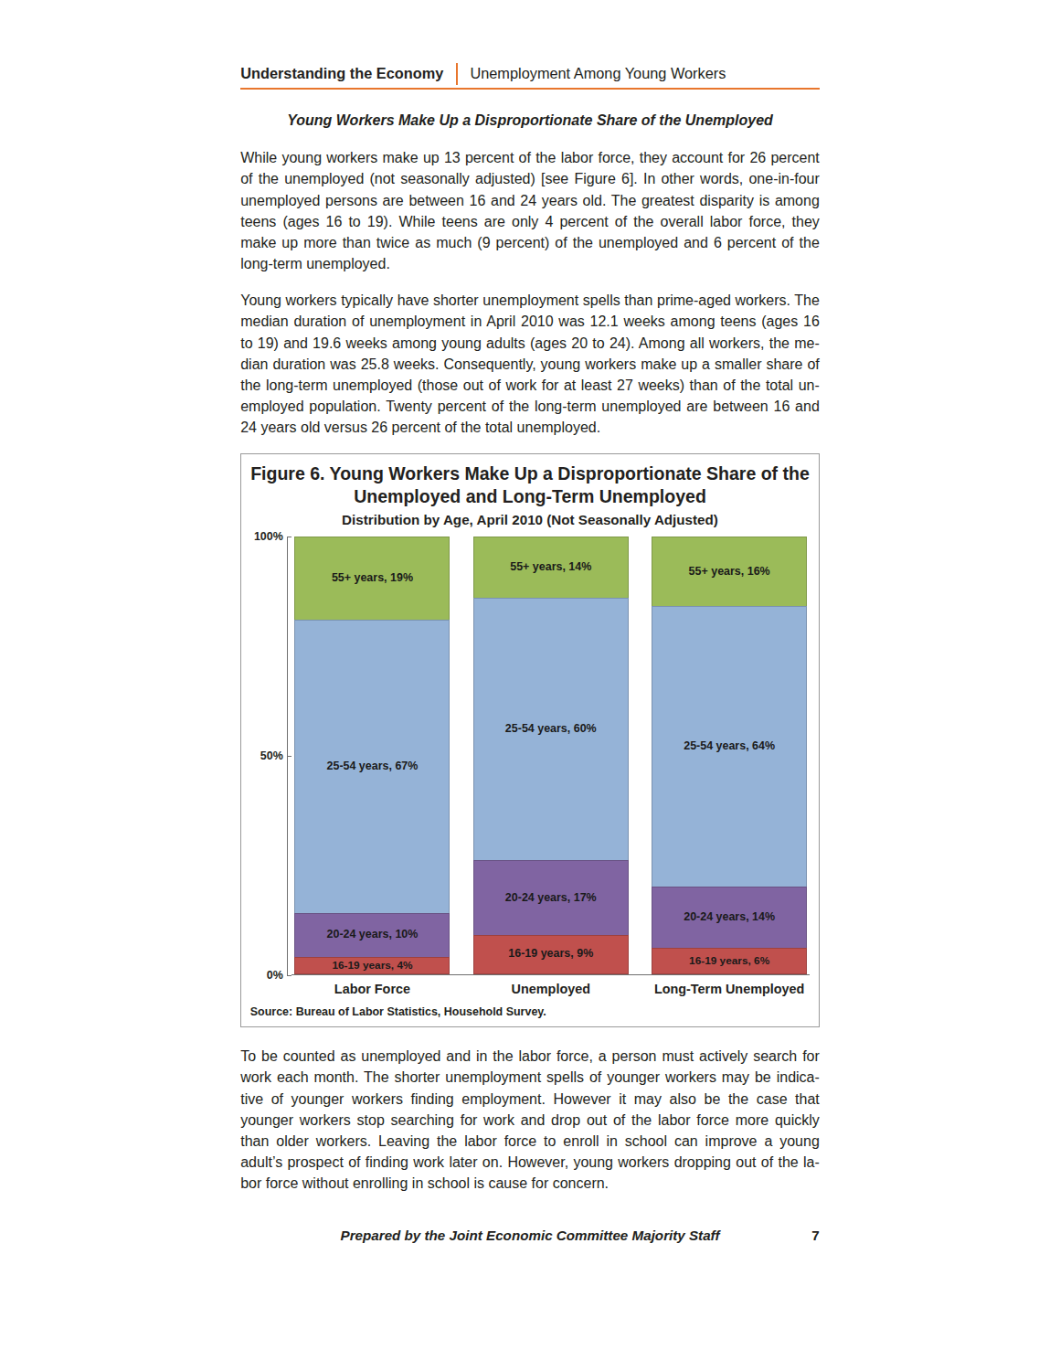Understanding the Economy
Unemployment Among Young Workers
Young Workers Make Up a Disproportionate Share of the Unemployed
While young workers make up 13 percent of the labor force, they account for 26 percent of the unemployed (not seasonally adjusted) [see Figure 6]. In other words, one-in-four unemployed persons are between 16 and 24 years old. The greatest disparity is among teens (ages 16 to 19). While teens are only 4 percent of the overall labor force, they make up more than twice as much (9 percent) of the unemployed and 6 percent of the long-term unemployed.
Young workers typically have shorter unemployment spells than prime-aged workers. The median duration of unemployment in April 2010 was 12.1 weeks among teens (ages 16 to 19) and 19.6 weeks among young adults (ages 20 to 24). Among all workers, the median duration was 25.8 weeks. Consequently, young workers make up a smaller share of the long-term unemployed (those out of work for at least 27 weeks) than of the total unemployed population. Twenty percent of the long-term unemployed are between 16 and 24 years old versus 26 percent of the total unemployed.
Figure 6. Young Workers Make Up a Disproportionate Share of the Unemployed and Long-Term Unemployed Distribution by Age, April 2010 (Not Seasonally Adjusted)
100% 50% 0%
55+ years, 19%
25-54 years, 67%
20-24 years, 10%
16-19 years, 4%
55+ years, 14%
25-54 years, 60%
20-24 years, 17%
16-19 years, 9%
55+ years, 16%
25-54 years, 64%
20-24 years, 14%
16-19 years, 6%
Labor Force
Unemployed
Long-Term Unemployed
Source: Bureau of Labor Statistics, Household Survey.
To be counted as unemployed and in the labor force, a person must actively search for work each month. The shorter unemployment spells of younger workers may be indicative of younger workers finding employment. However it may also be the case that younger workers stop searching for work and drop out of the labor force more quickly than older workers. Leaving the labor force to enroll in school can improve a young adult’s prospect of finding work later on. However, young workers dropping out of the labor force without enrolling in school is cause for concern.
Prepared by the Joint Economic Committee Majority Staff 7